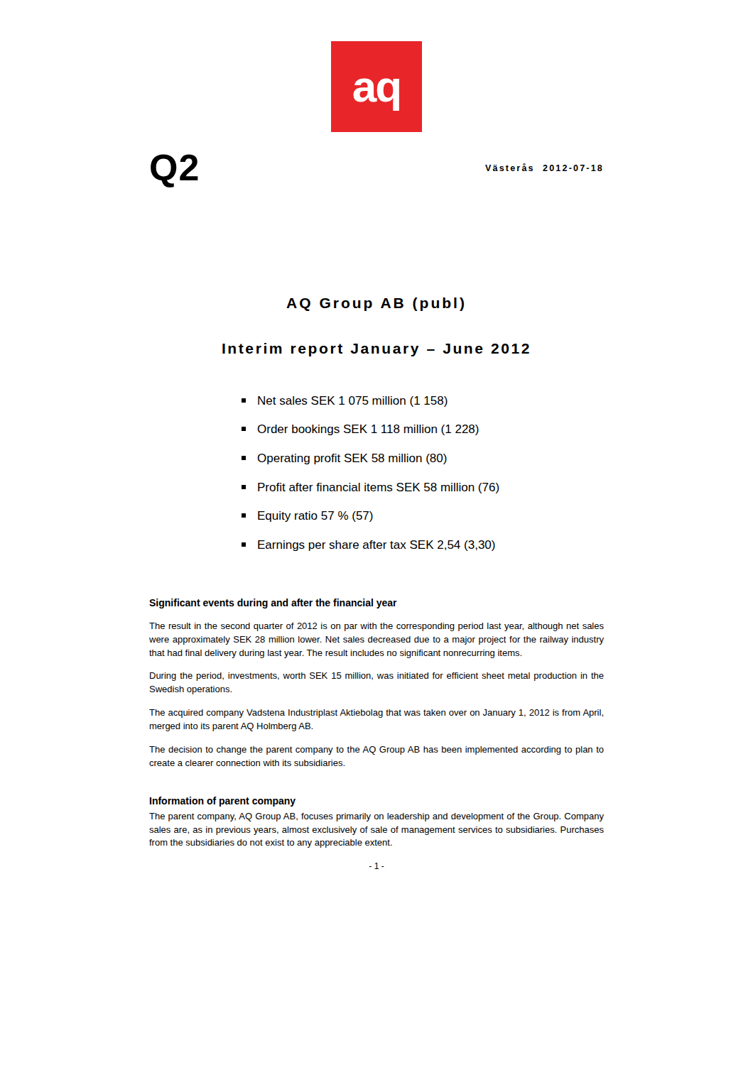aq
Q2
Västerås 2012-07-18
AQ Group AB (publ)
Interim report January – June 2012
Net sales SEK 1 075 million (1 158)
Order bookings SEK 1 118 million (1 228)
Operating profit SEK 58 million (80)
Profit after financial items SEK 58 million (76)
Equity ratio 57 % (57)
Earnings per share after tax SEK 2,54 (3,30)
Significant events during and after the financial year
The result in the second quarter of 2012 is on par with the corresponding period last year, although net sales were approximately SEK 28 million lower. Net sales decreased due to a major project for the railway industry that had final delivery during last year. The result includes no significant nonrecurring items.
During the period, investments, worth SEK 15 million, was initiated for efficient sheet metal production in the Swedish operations.
The acquired company Vadstena Industriplast Aktiebolag that was taken over on January 1, 2012 is from April, merged into its parent AQ Holmberg AB.
The decision to change the parent company to the AQ Group AB has been implemented according to plan to create a clearer connection with its subsidiaries.
Information of parent company
The parent company, AQ Group AB, focuses primarily on leadership and development of the Group. Company sales are, as in previous years, almost exclusively of sale of management services to subsidiaries. Purchases from the subsidiaries do not exist to any appreciable extent.
- 1 -